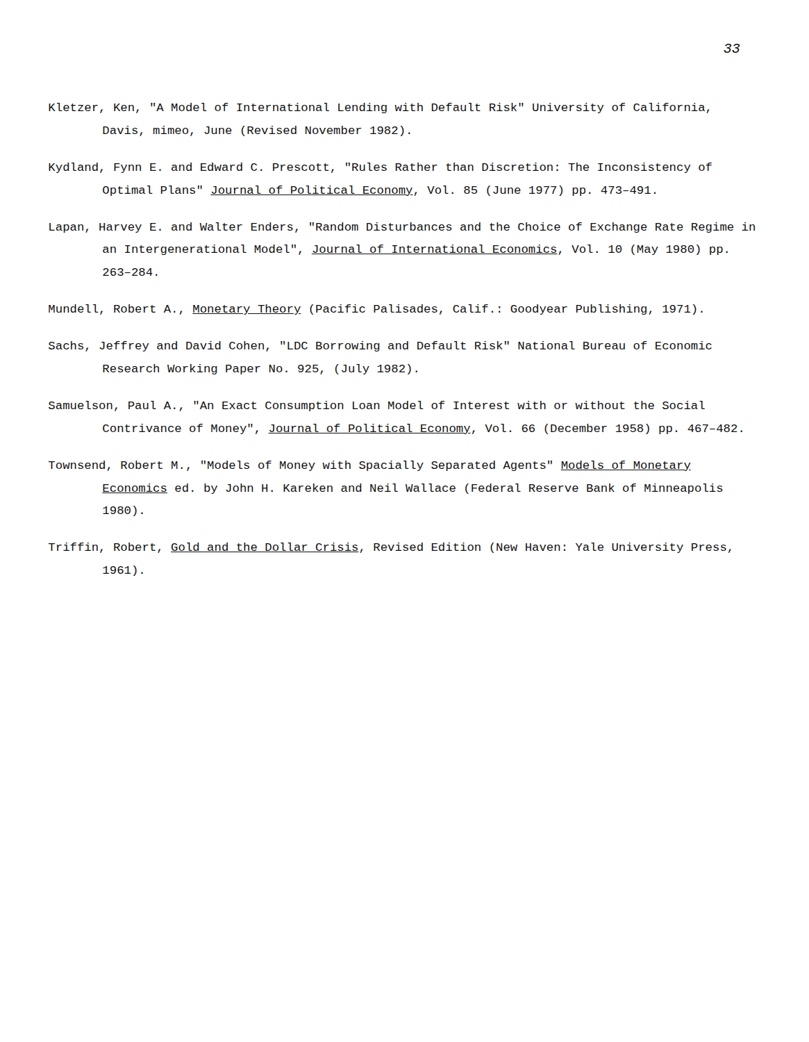33
Kletzer, Ken, "A Model of International Lending with Default Risk" University of California, Davis, mimeo, June (Revised November 1982).
Kydland, Fynn E. and Edward C. Prescott, "Rules Rather than Discretion: The Inconsistency of Optimal Plans" Journal of Political Economy, Vol. 85 (June 1977) pp. 473–491.
Lapan, Harvey E. and Walter Enders, "Random Disturbances and the Choice of Exchange Rate Regime in an Intergenerational Model", Journal of International Economics, Vol. 10 (May 1980) pp. 263–284.
Mundell, Robert A., Monetary Theory (Pacific Palisades, Calif.: Goodyear Publishing, 1971).
Sachs, Jeffrey and David Cohen, "LDC Borrowing and Default Risk" National Bureau of Economic Research Working Paper No. 925, (July 1982).
Samuelson, Paul A., "An Exact Consumption Loan Model of Interest with or without the Social Contrivance of Money", Journal of Political Economy, Vol. 66 (December 1958) pp. 467–482.
Townsend, Robert M., "Models of Money with Spacially Separated Agents" Models of Monetary Economics ed. by John H. Kareken and Neil Wallace (Federal Reserve Bank of Minneapolis 1980).
Triffin, Robert, Gold and the Dollar Crisis, Revised Edition (New Haven: Yale University Press, 1961).